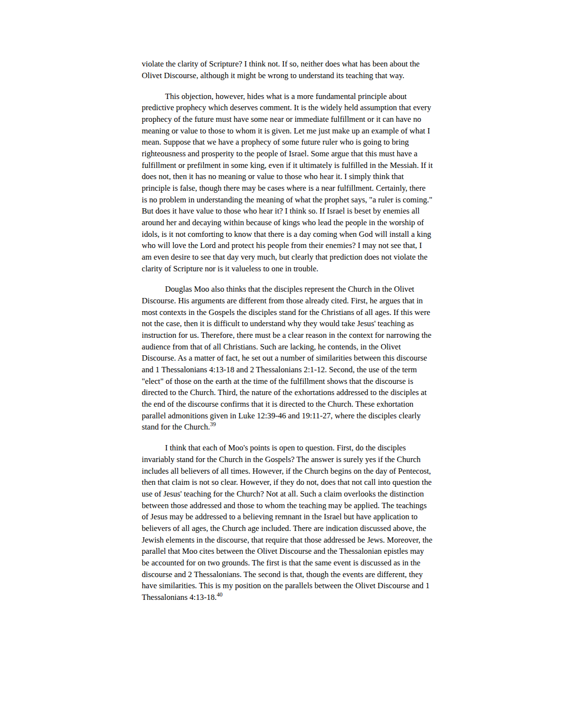violate the clarity of Scripture? I think not. If so, neither does what has been about the Olivet Discourse, although it might be wrong to understand its teaching that way.
This objection, however, hides what is a more fundamental principle about predictive prophecy which deserves comment. It is the widely held assumption that every prophecy of the future must have some near or immediate fulfillment or it can have no meaning or value to those to whom it is given. Let me just make up an example of what I mean. Suppose that we have a prophecy of some future ruler who is going to bring righteousness and prosperity to the people of Israel. Some argue that this must have a fulfillment or prefilment in some king, even if it ultimately is fulfilled in the Messiah. If it does not, then it has no meaning or value to those who hear it. I simply think that principle is false, though there may be cases where is a near fulfillment. Certainly, there is no problem in understanding the meaning of what the prophet says, "a ruler is coming." But does it have value to those who hear it? I think so. If Israel is beset by enemies all around her and decaying within because of kings who lead the people in the worship of idols, is it not comforting to know that there is a day coming when God will install a king who will love the Lord and protect his people from their enemies? I may not see that, I am even desire to see that day very much, but clearly that prediction does not violate the clarity of Scripture nor is it valueless to one in trouble.
Douglas Moo also thinks that the disciples represent the Church in the Olivet Discourse. His arguments are different from those already cited. First, he argues that in most contexts in the Gospels the disciples stand for the Christians of all ages. If this were not the case, then it is difficult to understand why they would take Jesus' teaching as instruction for us. Therefore, there must be a clear reason in the context for narrowing the audience from that of all Christians. Such are lacking, he contends, in the Olivet Discourse. As a matter of fact, he set out a number of similarities between this discourse and 1 Thessalonians 4:13-18 and 2 Thessalonians 2:1-12. Second, the use of the term "elect" of those on the earth at the time of the fulfillment shows that the discourse is directed to the Church. Third, the nature of the exhortations addressed to the disciples at the end of the discourse confirms that it is directed to the Church. These exhortation parallel admonitions given in Luke 12:39-46 and 19:11-27, where the disciples clearly stand for the Church.39
I think that each of Moo's points is open to question. First, do the disciples invariably stand for the Church in the Gospels? The answer is surely yes if the Church includes all believers of all times. However, if the Church begins on the day of Pentecost, then that claim is not so clear. However, if they do not, does that not call into question the use of Jesus' teaching for the Church? Not at all. Such a claim overlooks the distinction between those addressed and those to whom the teaching may be applied. The teachings of Jesus may be addressed to a believing remnant in the Israel but have application to believers of all ages, the Church age included. There are indication discussed above, the Jewish elements in the discourse, that require that those addressed be Jews. Moreover, the parallel that Moo cites between the Olivet Discourse and the Thessalonian epistles may be accounted for on two grounds. The first is that the same event is discussed as in the discourse and 2 Thessalonians. The second is that, though the events are different, they have similarities. This is my position on the parallels between the Olivet Discourse and 1 Thessalonians 4:13-18.40